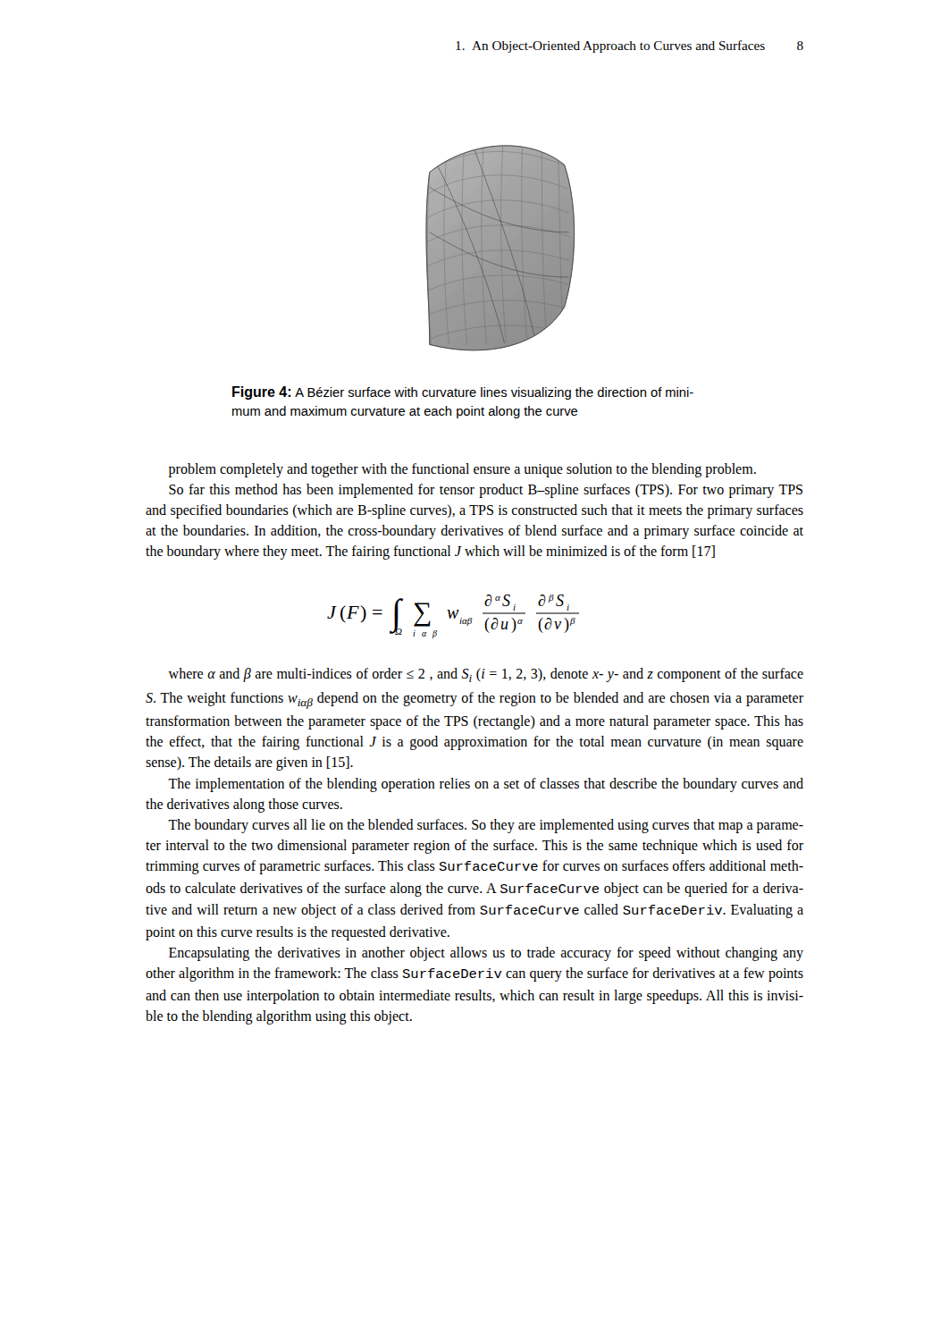1. An Object-Oriented Approach to Curves and Surfaces 8
Figure 4: A Bézier surface with curvature lines visualizing the direction of minimum and maximum curvature at each point along the curve
problem completely and together with the functional ensure a unique solution to the blending problem.
So far this method has been implemented for tensor product B–spline surfaces (TPS). For two primary TPS and specified boundaries (which are B-spline curves), a TPS is constructed such that it meets the primary surfaces at the boundaries. In addition, the cross-boundary derivatives of blend surface and a primary surface coincide at the boundary where they meet. The fairing functional J which will be minimized is of the form [17]
J ( F ) = ∫ Ω ∑ i α β w iαβ ∂ α S i ( ∂ u ) α ∂ β S i ( ∂ v ) β
where α and β are multi-indices of order ≤ 2 , and Si (i = 1, 2, 3), denote x- y- and z component of the surface S. The weight functions wiαβ depend on the geometry of the region to be blended and are chosen via a parameter transformation between the parameter space of the TPS (rectangle) and a more natural parameter space. This has the effect, that the fairing functional J is a good approximation for the total mean curvature (in mean square sense). The details are given in [15].
The implementation of the blending operation relies on a set of classes that describe the boundary curves and the derivatives along those curves.
The boundary curves all lie on the blended surfaces. So they are implemented using curves that map a parameter interval to the two dimensional parameter region of the surface. This is the same technique which is used for trimming curves of parametric surfaces. This class SurfaceCurve for curves on surfaces offers additional methods to calculate derivatives of the surface along the curve. A SurfaceCurve object can be queried for a derivative and will return a new object of a class derived from SurfaceCurve called SurfaceDeriv. Evaluating a point on this curve results is the requested derivative.
Encapsulating the derivatives in another object allows us to trade accuracy for speed without changing any other algorithm in the framework: The class SurfaceDeriv can query the surface for derivatives at a few points and can then use interpolation to obtain intermediate results, which can result in large speedups. All this is invisible to the blending algorithm using this object.